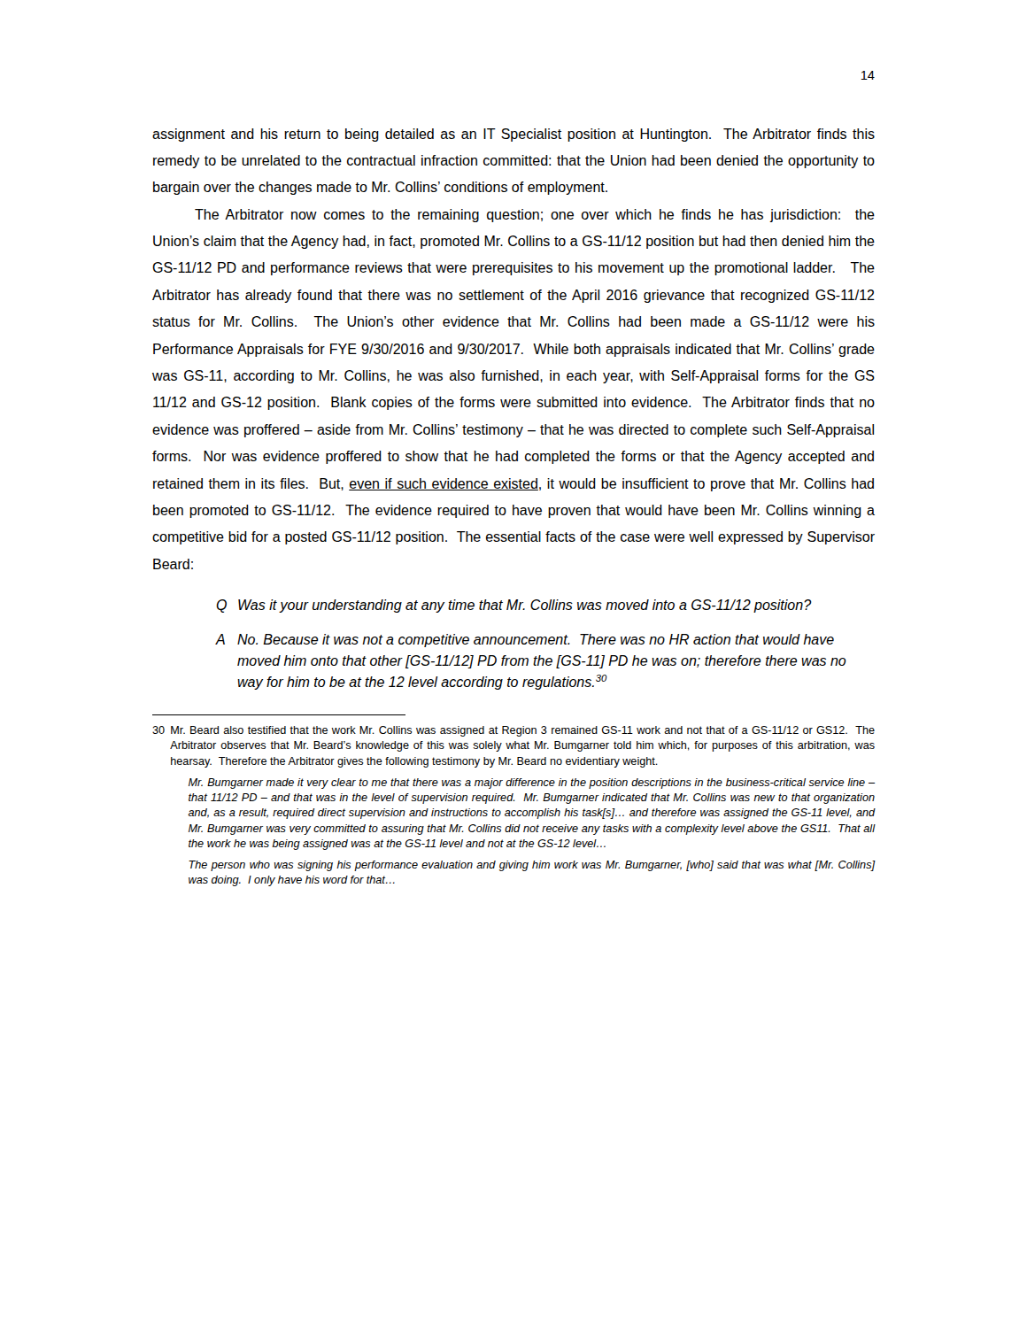14
assignment and his return to being detailed as an IT Specialist position at Huntington. The Arbitrator finds this remedy to be unrelated to the contractual infraction committed: that the Union had been denied the opportunity to bargain over the changes made to Mr. Collins’ conditions of employment.
The Arbitrator now comes to the remaining question; one over which he finds he has jurisdiction: the Union’s claim that the Agency had, in fact, promoted Mr. Collins to a GS-11/12 position but had then denied him the GS-11/12 PD and performance reviews that were prerequisites to his movement up the promotional ladder. The Arbitrator has already found that there was no settlement of the April 2016 grievance that recognized GS-11/12 status for Mr. Collins. The Union’s other evidence that Mr. Collins had been made a GS-11/12 were his Performance Appraisals for FYE 9/30/2016 and 9/30/2017. While both appraisals indicated that Mr. Collins’ grade was GS-11, according to Mr. Collins, he was also furnished, in each year, with Self-Appraisal forms for the GS 11/12 and GS-12 position. Blank copies of the forms were submitted into evidence. The Arbitrator finds that no evidence was proffered – aside from Mr. Collins’ testimony – that he was directed to complete such Self-Appraisal forms. Nor was evidence proffered to show that he had completed the forms or that the Agency accepted and retained them in its files. But, even if such evidence existed, it would be insufficient to prove that Mr. Collins had been promoted to GS-11/12. The evidence required to have proven that would have been Mr. Collins winning a competitive bid for a posted GS-11/12 position. The essential facts of the case were well expressed by Supervisor Beard:
Q
Was it your understanding at any time that Mr. Collins was moved into a GS-11/12 position?
A
No. Because it was not a competitive announcement. There was no HR action that would have moved him onto that other [GS-11/12] PD from the [GS-11] PD he was on; therefore there was no way for him to be at the 12 level according to regulations.30
30
Mr. Beard also testified that the work Mr. Collins was assigned at Region 3 remained GS-11 work and not that of a GS-11/12 or GS12. The Arbitrator observes that Mr. Beard’s knowledge of this was solely what Mr. Bumgarner told him which, for purposes of this arbitration, was hearsay. Therefore the Arbitrator gives the following testimony by Mr. Beard no evidentiary weight.
Mr. Bumgarner made it very clear to me that there was a major difference in the position descriptions in the business-critical service line – that 11/12 PD – and that was in the level of supervision required. Mr. Bumgarner indicated that Mr. Collins was new to that organization and, as a result, required direct supervision and instructions to accomplish his task[s]… and therefore was assigned the GS-11 level, and Mr. Bumgarner was very committed to assuring that Mr. Collins did not receive any tasks with a complexity level above the GS11. That all the work he was being assigned was at the GS-11 level and not at the GS-12 level…
The person who was signing his performance evaluation and giving him work was Mr. Bumgarner, [who] said that was what [Mr. Collins] was doing. I only have his word for that…